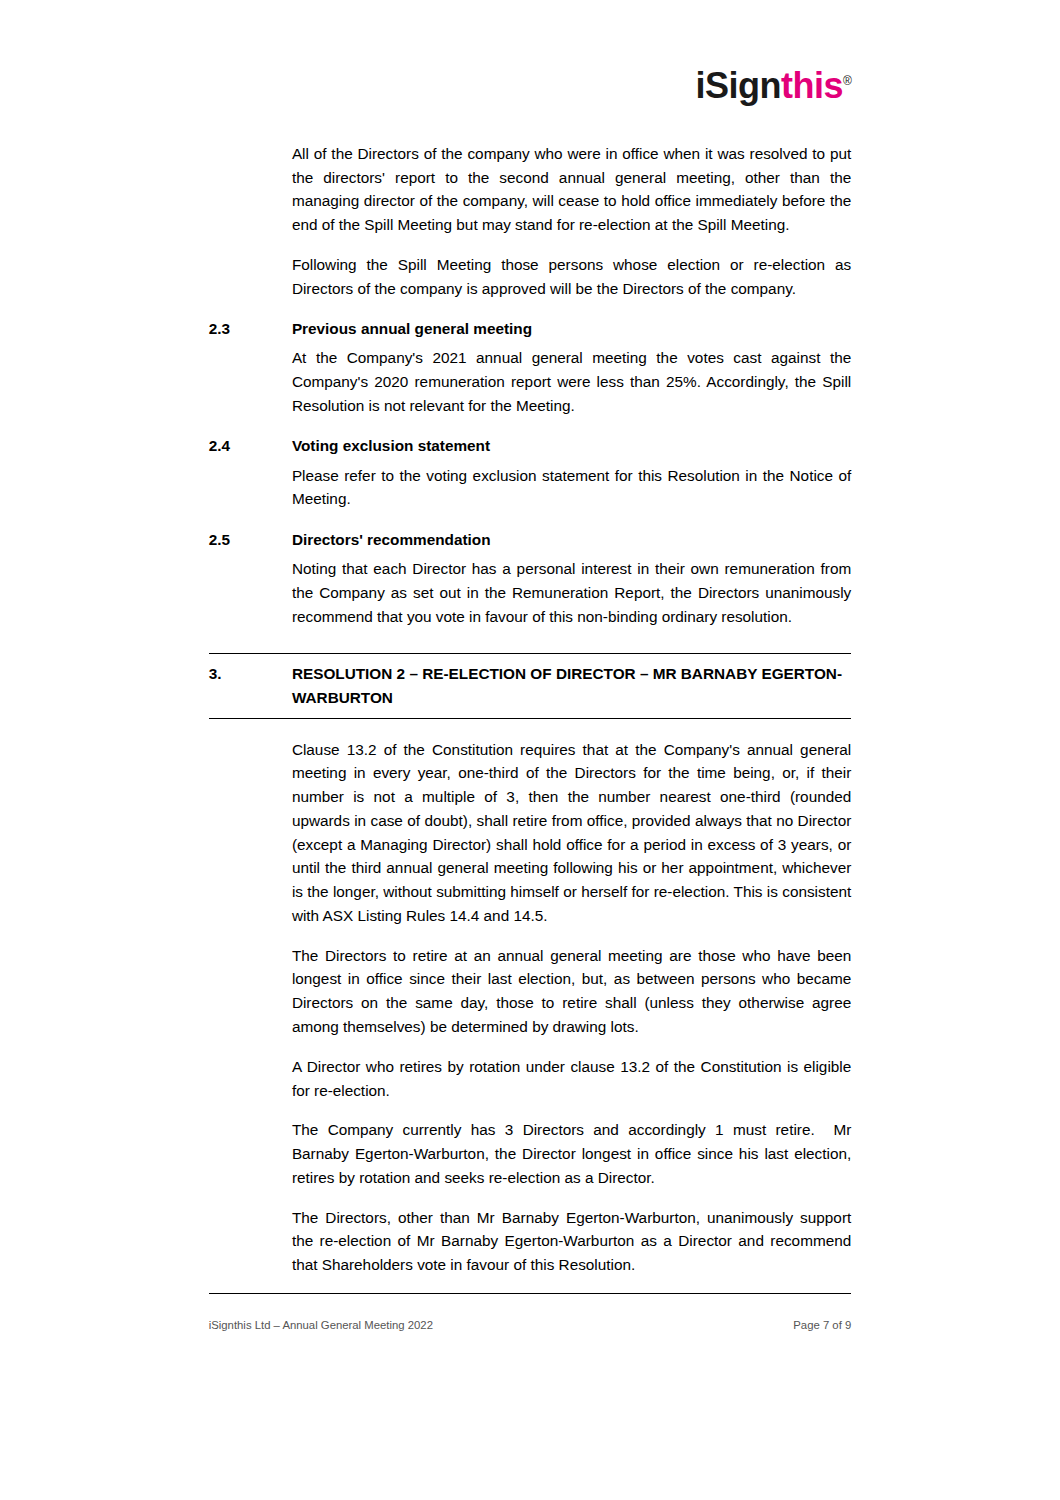iSign this®
All of the Directors of the company who were in office when it was resolved to put the directors' report to the second annual general meeting, other than the managing director of the company, will cease to hold office immediately before the end of the Spill Meeting but may stand for re-election at the Spill Meeting.
Following the Spill Meeting those persons whose election or re-election as Directors of the company is approved will be the Directors of the company.
2.3
Previous annual general meeting
At the Company's 2021 annual general meeting the votes cast against the Company's 2020 remuneration report were less than 25%. Accordingly, the Spill Resolution is not relevant for the Meeting.
2.4
Voting exclusion statement
Please refer to the voting exclusion statement for this Resolution in the Notice of Meeting.
2.5
Directors' recommendation
Noting that each Director has a personal interest in their own remuneration from the Company as set out in the Remuneration Report, the Directors unanimously recommend that you vote in favour of this non-binding ordinary resolution.
3.
RESOLUTION 2 – RE-ELECTION OF DIRECTOR – MR BARNABY EGERTON-WARBURTON
Clause 13.2 of the Constitution requires that at the Company's annual general meeting in every year, one-third of the Directors for the time being, or, if their number is not a multiple of 3, then the number nearest one-third (rounded upwards in case of doubt), shall retire from office, provided always that no Director (except a Managing Director) shall hold office for a period in excess of 3 years, or until the third annual general meeting following his or her appointment, whichever is the longer, without submitting himself or herself for re-election. This is consistent with ASX Listing Rules 14.4 and 14.5.
The Directors to retire at an annual general meeting are those who have been longest in office since their last election, but, as between persons who became Directors on the same day, those to retire shall (unless they otherwise agree among themselves) be determined by drawing lots.
A Director who retires by rotation under clause 13.2 of the Constitution is eligible for re-election.
The Company currently has 3 Directors and accordingly 1 must retire. Mr Barnaby Egerton-Warburton, the Director longest in office since his last election, retires by rotation and seeks re-election as a Director.
The Directors, other than Mr Barnaby Egerton-Warburton, unanimously support the re-election of Mr Barnaby Egerton-Warburton as a Director and recommend that Shareholders vote in favour of this Resolution.
iSignthis Ltd – Annual General Meeting 2022 Page 7 of 9